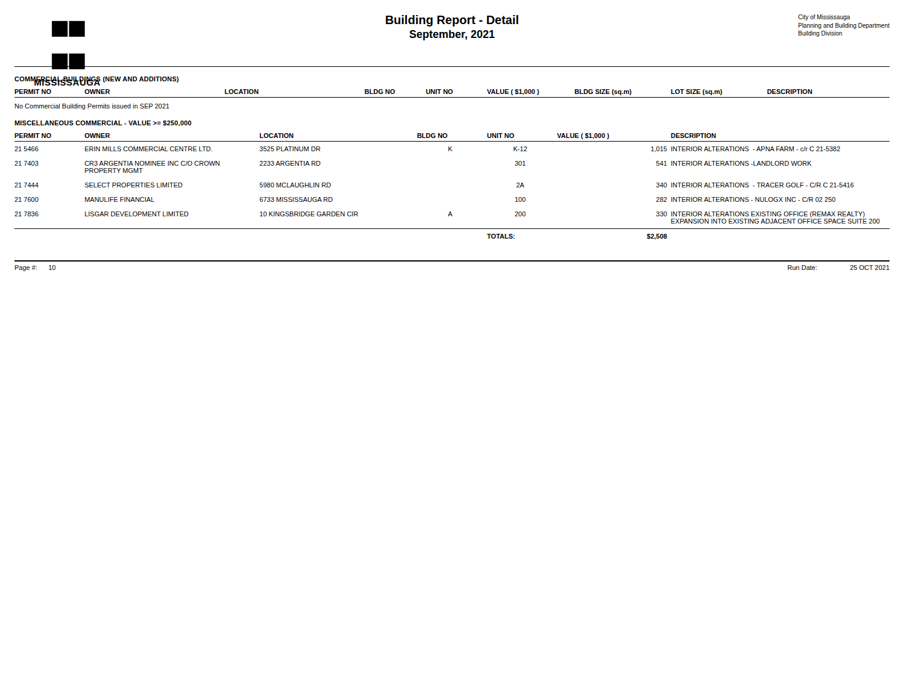■■
■■
MISSISSAUGA
Building Report - Detail
September, 2021
City of Mississauga
Planning and Building Department
Building Division
COMMERCIAL BUILDINGS (NEW AND ADDITIONS)
| PERMIT NO | OWNER | LOCATION | BLDG NO | UNIT NO | VALUE ( $1,000 ) | BLDG SIZE (sq.m) | LOT SIZE (sq.m) | DESCRIPTION |
| --- | --- | --- | --- | --- | --- | --- | --- | --- |
| No Commercial Building Permits issued in SEP 2021 |
MISCELLANEOUS COMMERCIAL - VALUE >= $250,000
| PERMIT NO | OWNER | LOCATION | BLDG NO | UNIT NO | VALUE ( $1,000 ) | DESCRIPTION |
| --- | --- | --- | --- | --- | --- | --- |
| 21 5466 | ERIN MILLS COMMERCIAL CENTRE LTD. | 3525 PLATINUM DR | K | K-12 | 1,015 | INTERIOR ALTERATIONS - APNA FARM - c/r C 21-5382 |
| 21 7403 | CR3 ARGENTIA NOMINEE INC C/O CROWN PROPERTY MGMT | 2233 ARGENTIA RD | | 301 | 541 | INTERIOR ALTERATIONS -LANDLORD WORK |
| 21 7444 | SELECT PROPERTIES LIMITED | 5980 MCLAUGHLIN RD | | 2A | 340 | INTERIOR ALTERATIONS - TRACER GOLF - C/R C 21-5416 |
| 21 7600 | MANULIFE FINANCIAL | 6733 MISSISSAUGA RD | | 100 | 282 | INTERIOR ALTERATIONS - NULOGX INC - C/R 02 250 |
| 21 7836 | LISGAR DEVELOPMENT LIMITED | 10 KINGSBRIDGE GARDEN CIR | A | 200 | 330 | INTERIOR ALTERATIONS EXISTING OFFICE (REMAX REALTY) EXPANSION INTO EXISTING ADJACENT OFFICE SPACE SUITE 200 |
| | TOTALS: | $2,508 | |
Page #: 10 Run Date: 25 OCT 2021